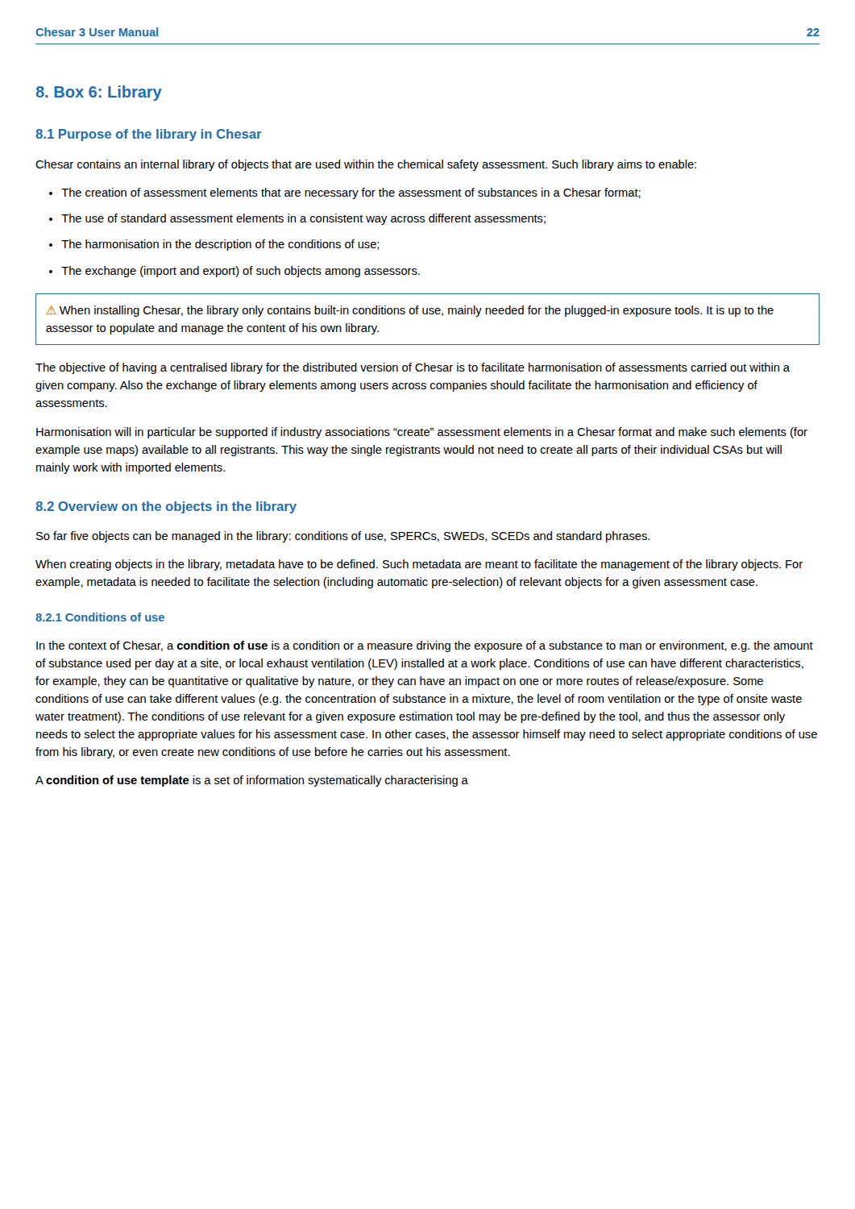Chesar 3 User Manual 22
8. Box 6: Library
8.1 Purpose of the library in Chesar
Chesar contains an internal library of objects that are used within the chemical safety assessment. Such library aims to enable:
The creation of assessment elements that are necessary for the assessment of substances in a Chesar format;
The use of standard assessment elements in a consistent way across different assessments;
The harmonisation in the description of the conditions of use;
The exchange (import and export) of such objects among assessors.
⚠ When installing Chesar, the library only contains built-in conditions of use, mainly needed for the plugged-in exposure tools. It is up to the assessor to populate and manage the content of his own library.
The objective of having a centralised library for the distributed version of Chesar is to facilitate harmonisation of assessments carried out within a given company. Also the exchange of library elements among users across companies should facilitate the harmonisation and efficiency of assessments.
Harmonisation will in particular be supported if industry associations “create” assessment elements in a Chesar format and make such elements (for example use maps) available to all registrants. This way the single registrants would not need to create all parts of their individual CSAs but will mainly work with imported elements.
8.2 Overview on the objects in the library
So far five objects can be managed in the library: conditions of use, SPERCs, SWEDs, SCEDs and standard phrases.
When creating objects in the library, metadata have to be defined. Such metadata are meant to facilitate the management of the library objects. For example, metadata is needed to facilitate the selection (including automatic pre-selection) of relevant objects for a given assessment case.
8.2.1 Conditions of use
In the context of Chesar, a condition of use is a condition or a measure driving the exposure of a substance to man or environment, e.g. the amount of substance used per day at a site, or local exhaust ventilation (LEV) installed at a work place. Conditions of use can have different characteristics, for example, they can be quantitative or qualitative by nature, or they can have an impact on one or more routes of release/exposure. Some conditions of use can take different values (e.g. the concentration of substance in a mixture, the level of room ventilation or the type of onsite waste water treatment). The conditions of use relevant for a given exposure estimation tool may be pre-defined by the tool, and thus the assessor only needs to select the appropriate values for his assessment case. In other cases, the assessor himself may need to select appropriate conditions of use from his library, or even create new conditions of use before he carries out his assessment.
A condition of use template is a set of information systematically characterising a